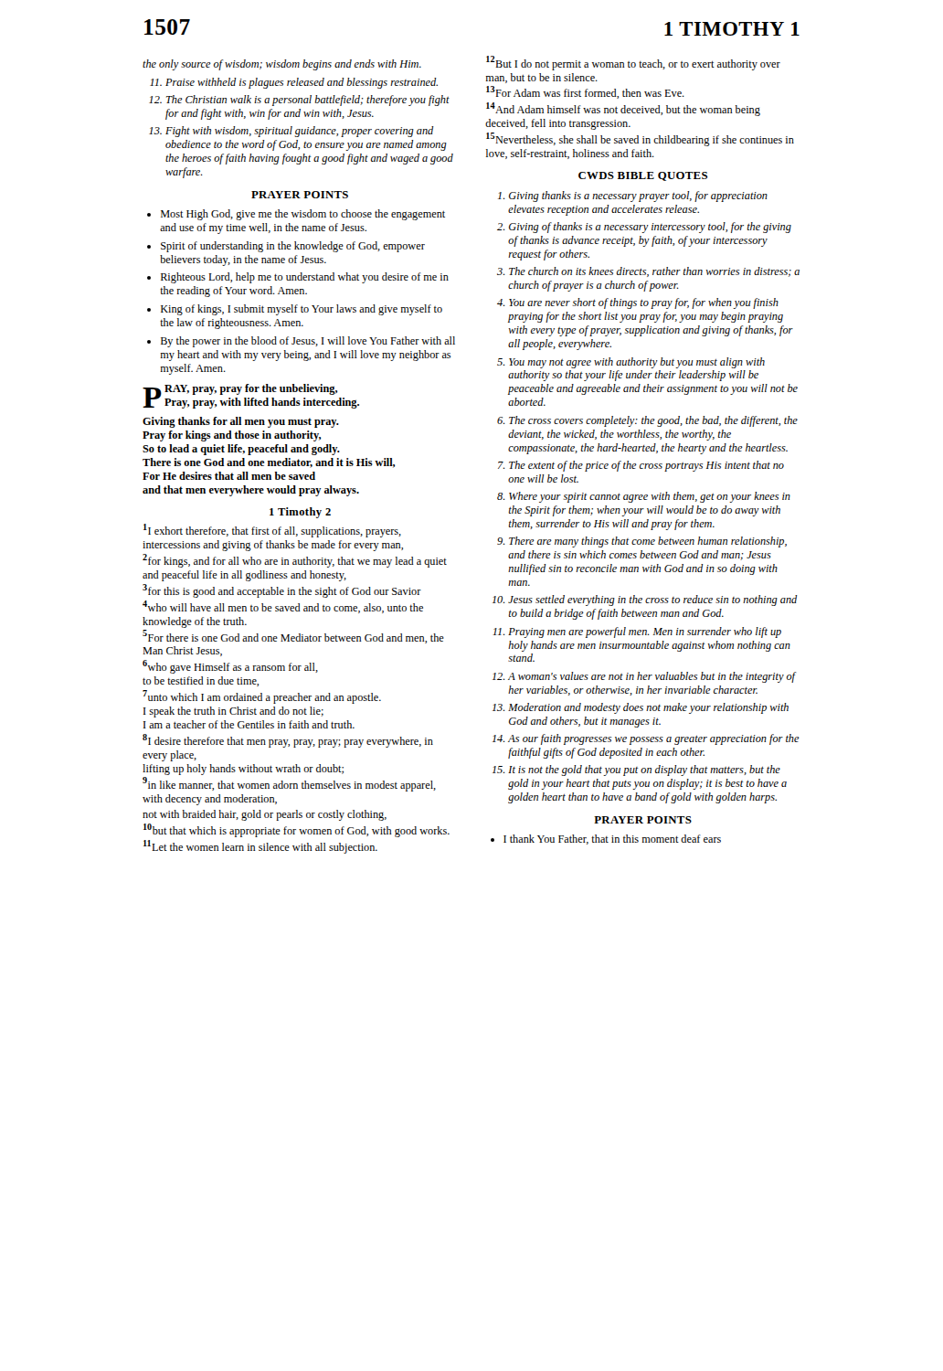1507
1 Timothy 1
the only source of wisdom; wisdom begins and ends with Him.
Praise withheld is plagues released and blessings restrained.
The Christian walk is a personal battlefield; therefore you fight for and fight with, win for and win with, Jesus.
Fight with wisdom, spiritual guidance, proper covering and obedience to the word of God, to ensure you are named among the heroes of faith having fought a good fight and waged a good warfare.
Prayer Points
Most High God, give me the wisdom to choose the engagement and use of my time well, in the name of Jesus.
Spirit of understanding in the knowledge of God, empower believers today, in the name of Jesus.
Righteous Lord, help me to understand what you desire of me in the reading of Your word. Amen.
King of kings, I submit myself to Your laws and give myself to the law of righteousness. Amen.
By the power in the blood of Jesus, I will love You Father with all my heart and with my very being, and I will love my neighbor as myself. Amen.
PRAY, pray, pray for the unbelieving,
Pray, pray, with lifted hands interceding.
Giving thanks for all men you must pray.
Pray for kings and those in authority,
So to lead a quiet life, peaceful and godly.
There is one God and one mediator, and it is His will,
For He desires that all men be saved
and that men everywhere would pray always.
1 Timothy 2
1 I exhort therefore, that first of all, supplications, prayers, intercessions and giving of thanks be made for every man,
2for kings, and for all who are in authority, that we may lead a quiet and peaceful life in all godliness and honesty,
3for this is good and acceptable in the sight of God our Savior
4who will have all men to be saved and to come, also, unto the knowledge of the truth.
5 For there is one God and one Mediator between God and men, the Man Christ Jesus,
6who gave Himself as a ransom for all,
to be testified in due time,
7unto which I am ordained a preacher and an apostle.
I speak the truth in Christ and do not lie;
I am a teacher of the Gentiles in faith and truth.
8 I desire therefore that men pray, pray, pray; pray everywhere, in every place,
lifting up holy hands without wrath or doubt;
9in like manner, that women adorn themselves in modest apparel, with decency and moderation,
not with braided hair, gold or pearls or costly clothing,
10but that which is appropriate for women of God, with good works.
11 Let the women learn in silence with all subjection.
12 But I do not permit a woman to teach, or to exert authority over man, but to be in silence.
13 For Adam was first formed, then was Eve.
14 And Adam himself was not deceived, but the woman being deceived, fell into transgression.
15 Nevertheless, she shall be saved in childbearing if she continues in love, self-restraint, holiness and faith.
CWDS Bible Quotes
Giving thanks is a necessary prayer tool, for appreciation elevates reception and accelerates release.
Giving of thanks is a necessary intercessory tool, for the giving of thanks is advance receipt, by faith, of your intercessory request for others.
The church on its knees directs, rather than worries in distress; a church of prayer is a church of power.
You are never short of things to pray for, for when you finish praying for the short list you pray for, you may begin praying with every type of prayer, supplication and giving of thanks, for all people, everywhere.
You may not agree with authority but you must align with authority so that your life under their leadership will be peaceable and agreeable and their assignment to you will not be aborted.
The cross covers completely: the good, the bad, the different, the deviant, the wicked, the worthless, the worthy, the compassionate, the hard-hearted, the hearty and the heartless.
The extent of the price of the cross portrays His intent that no one will be lost.
Where your spirit cannot agree with them, get on your knees in the Spirit for them; when your will would be to do away with them, surrender to His will and pray for them.
There are many things that come between human relationship, and there is sin which comes between God and man; Jesus nullified sin to reconcile man with God and in so doing with man.
Jesus settled everything in the cross to reduce sin to nothing and to build a bridge of faith between man and God.
Praying men are powerful men. Men in surrender who lift up holy hands are men insurmountable against whom nothing can stand.
A woman's values are not in her valuables but in the integrity of her variables, or otherwise, in her invariable character.
Moderation and modesty does not make your relationship with God and others, but it manages it.
As our faith progresses we possess a greater appreciation for the faithful gifts of God deposited in each other.
It is not the gold that you put on display that matters, but the gold in your heart that puts you on display; it is best to have a golden heart than to have a band of gold with golden harps.
Prayer Points
I thank You Father, that in this moment deaf ears